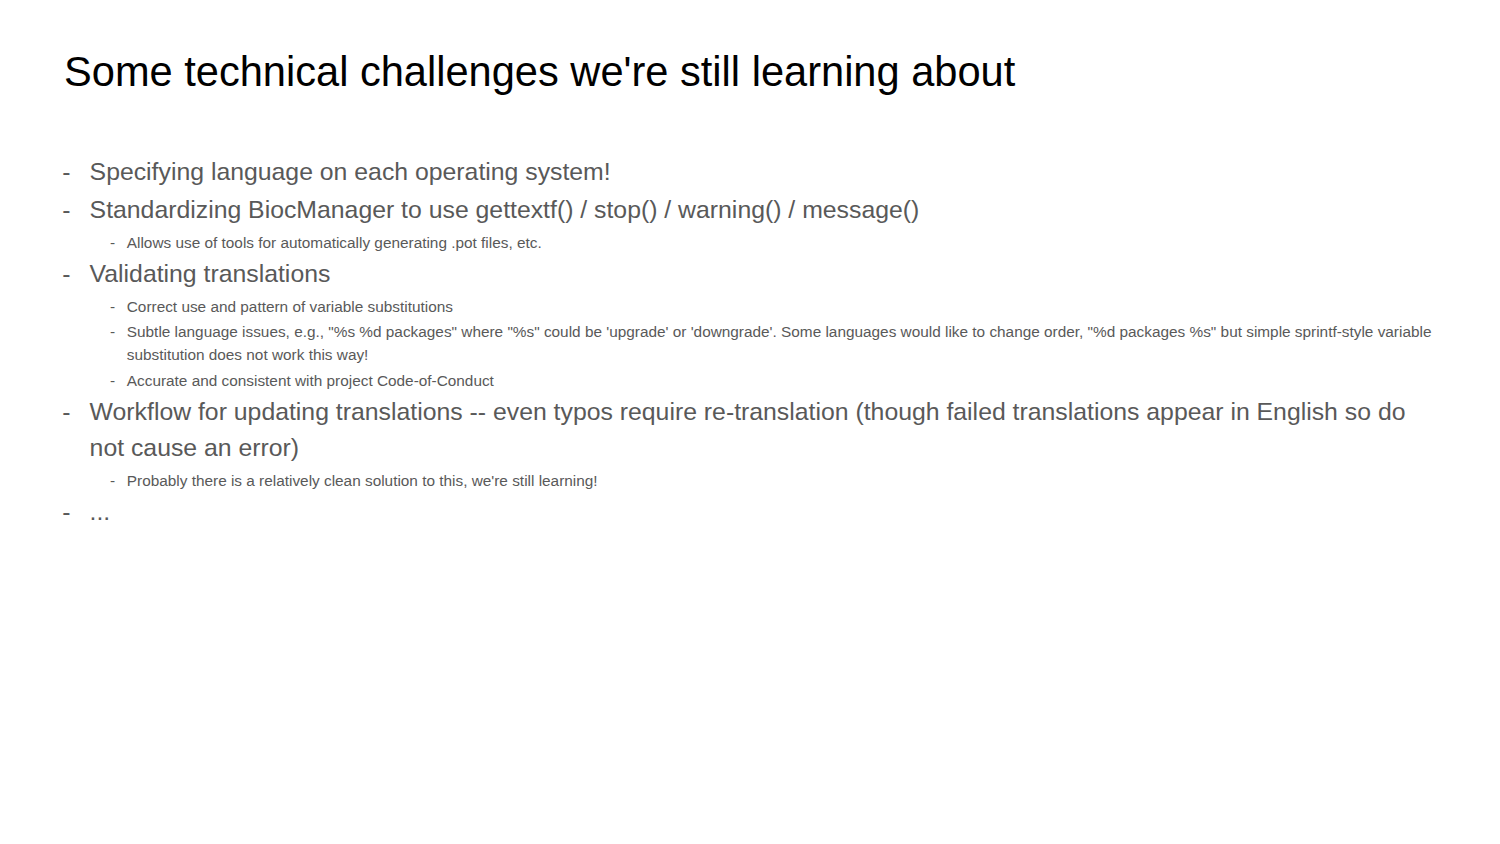Some technical challenges we're still learning about
Specifying language on each operating system!
Standardizing BiocManager to use gettextf() / stop() / warning() / message()
Allows use of tools for automatically generating .pot files, etc.
Validating translations
Correct use and pattern of variable substitutions
Subtle language issues, e.g., "%s %d packages" where "%s" could be 'upgrade' or 'downgrade'. Some languages would like to change order, "%d packages %s" but simple sprintf-style variable substitution does not work this way!
Accurate and consistent with project Code-of-Conduct
Workflow for updating translations -- even typos require re-translation (though failed translations appear in English so do not cause an error)
Probably there is a relatively clean solution to this, we're still learning!
...